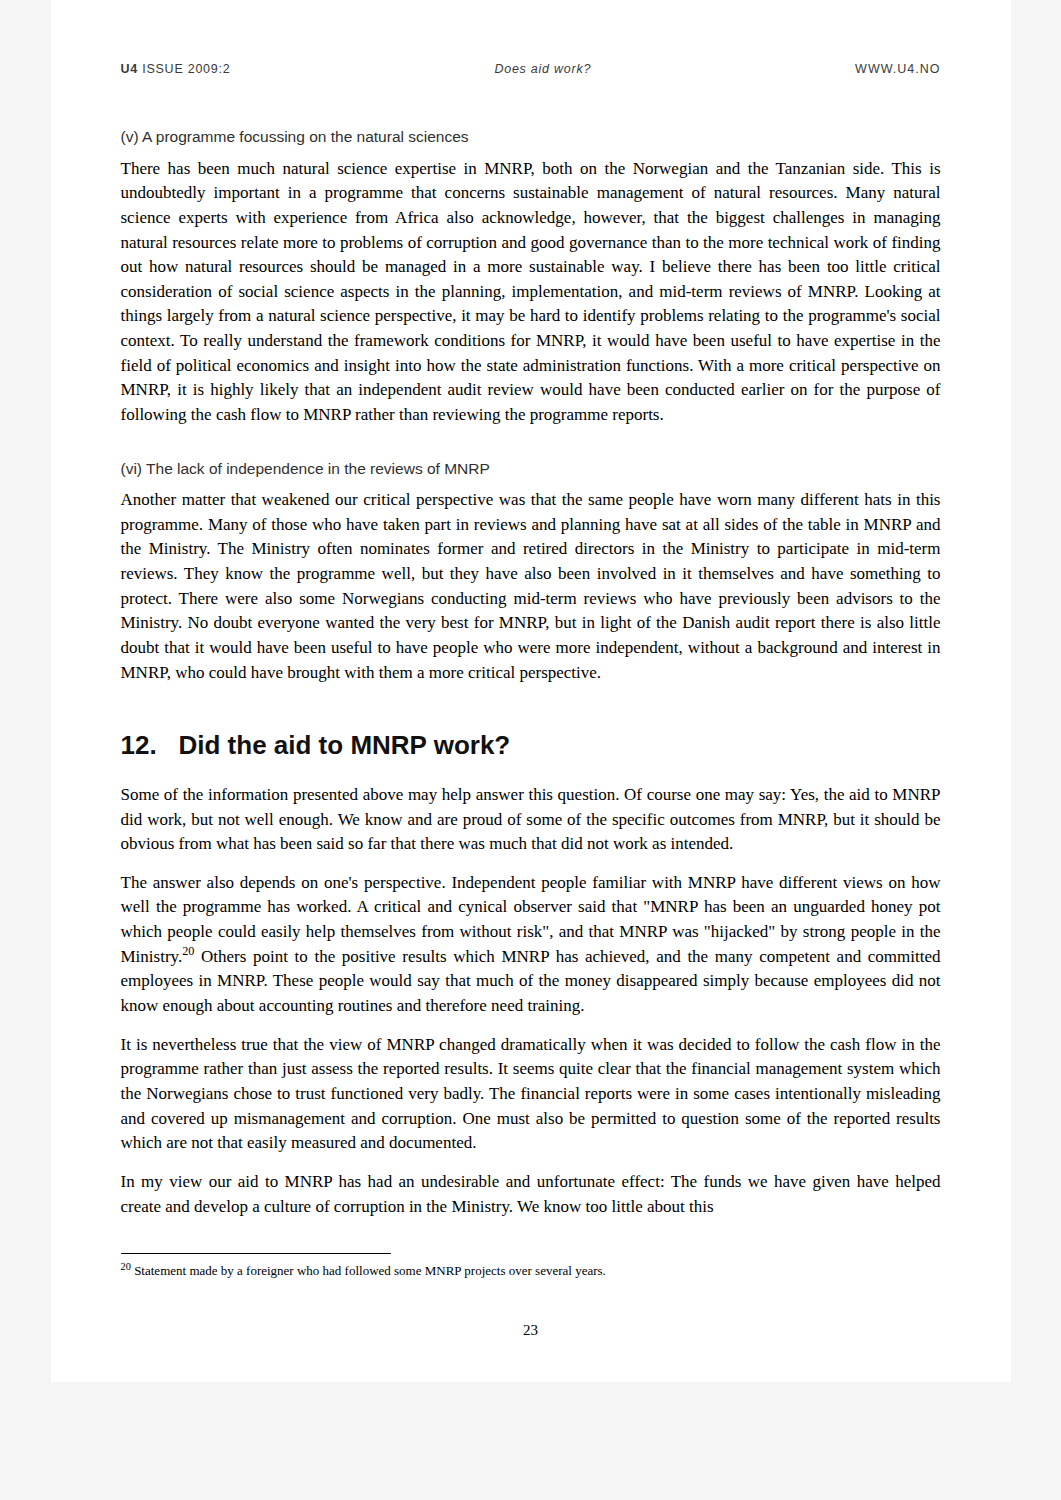U4 ISSUE 2009:2 Does aid work? WWW.U4.NO
(v) A programme focussing on the natural sciences
There has been much natural science expertise in MNRP, both on the Norwegian and the Tanzanian side. This is undoubtedly important in a programme that concerns sustainable management of natural resources. Many natural science experts with experience from Africa also acknowledge, however, that the biggest challenges in managing natural resources relate more to problems of corruption and good governance than to the more technical work of finding out how natural resources should be managed in a more sustainable way. I believe there has been too little critical consideration of social science aspects in the planning, implementation, and mid-term reviews of MNRP. Looking at things largely from a natural science perspective, it may be hard to identify problems relating to the programme's social context. To really understand the framework conditions for MNRP, it would have been useful to have expertise in the field of political economics and insight into how the state administration functions. With a more critical perspective on MNRP, it is highly likely that an independent audit review would have been conducted earlier on for the purpose of following the cash flow to MNRP rather than reviewing the programme reports.
(vi) The lack of independence in the reviews of MNRP
Another matter that weakened our critical perspective was that the same people have worn many different hats in this programme. Many of those who have taken part in reviews and planning have sat at all sides of the table in MNRP and the Ministry. The Ministry often nominates former and retired directors in the Ministry to participate in mid-term reviews. They know the programme well, but they have also been involved in it themselves and have something to protect. There were also some Norwegians conducting mid-term reviews who have previously been advisors to the Ministry. No doubt everyone wanted the very best for MNRP, but in light of the Danish audit report there is also little doubt that it would have been useful to have people who were more independent, without a background and interest in MNRP, who could have brought with them a more critical perspective.
12. Did the aid to MNRP work?
Some of the information presented above may help answer this question. Of course one may say: Yes, the aid to MNRP did work, but not well enough. We know and are proud of some of the specific outcomes from MNRP, but it should be obvious from what has been said so far that there was much that did not work as intended.
The answer also depends on one's perspective. Independent people familiar with MNRP have different views on how well the programme has worked. A critical and cynical observer said that "MNRP has been an unguarded honey pot which people could easily help themselves from without risk", and that MNRP was "hijacked" by strong people in the Ministry.20 Others point to the positive results which MNRP has achieved, and the many competent and committed employees in MNRP. These people would say that much of the money disappeared simply because employees did not know enough about accounting routines and therefore need training.
It is nevertheless true that the view of MNRP changed dramatically when it was decided to follow the cash flow in the programme rather than just assess the reported results. It seems quite clear that the financial management system which the Norwegians chose to trust functioned very badly. The financial reports were in some cases intentionally misleading and covered up mismanagement and corruption. One must also be permitted to question some of the reported results which are not that easily measured and documented.
In my view our aid to MNRP has had an undesirable and unfortunate effect: The funds we have given have helped create and develop a culture of corruption in the Ministry. We know too little about this
20 Statement made by a foreigner who had followed some MNRP projects over several years.
23